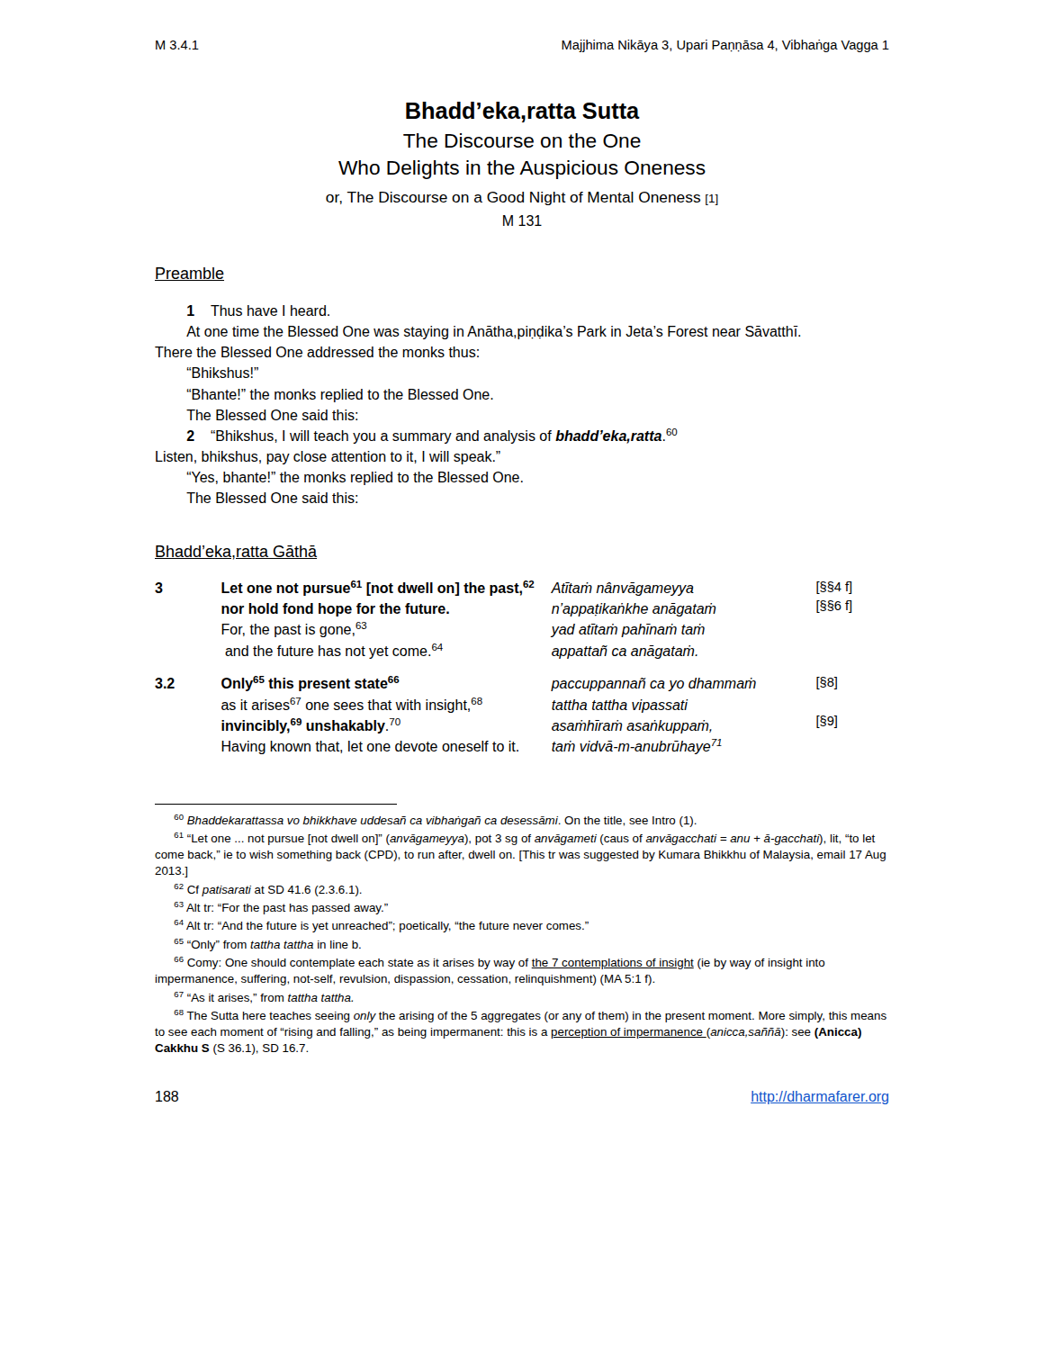M 3.4.1 Majjhima Nikāya 3, Upari Paṇṇāsa 4, Vibhaṅga Vagga 1
Bhadd’eka,ratta Sutta
The Discourse on the One
Who Delights in the Auspicious Oneness
or, The Discourse on a Good Night of Mental Oneness [1]
M 131
Preamble
1 Thus have I heard.
At one time the Blessed One was staying in Anātha,piṇḍika’s Park in Jeta’s Forest near Sāvatthī.
There the Blessed One addressed the monks thus:
“Bhikshus!”
“Bhante!” the monks replied to the Blessed One.
The Blessed One said this:
2 “Bhikshus, I will teach you a summary and analysis of bhadd’eka,ratta.60
Listen, bhikshus, pay close attention to it, I will speak.”
“Yes, bhante!” the monks replied to the Blessed One.
The Blessed One said this:
Bhadd’eka,ratta Gāthā
| 3 | Let one not pursue 61 [not dwell on] the past, 62 nor hold fond hope for the future. For, the past is gone, 63 and the future has not yet come. 64 | Atītaṁ nânvāgameyya n’appaṭikaṅkhe anāgataṁ yad atītaṁ pahīnaṁ taṁ appattañ ca anāgataṁ. | [§§4 f] [§§6 f] |
| 3.2 | Only 65 this present state 66 as it arises 67 one sees that with insight, 68 invincibly, 69 unshakably . 70 Having known that, let one devote oneself to it. | paccuppannañ ca yo dhammaṁ tattha tattha vipassati asaṁhīraṁ asaṅkuppaṁ, taṁ vidvā-m-anubrūhaye 71 | [§8] [§9] |
60 Bhaddekarattassa vo bhikkhave uddesañ ca vibhaṅgañ ca desessāmi. On the title, see Intro (1).
61 “Let one ... not pursue [not dwell on]” (anvāgameyya), pot 3 sg of anvāgameti (caus of anvāgacchati = anu + ā-gacchati), lit, “to let come back,” ie to wish something back (CPD), to run after, dwell on. [This tr was suggested by Kumara Bhikkhu of Malaysia, email 17 Aug 2013.]
62 Cf patisarati at SD 41.6 (2.3.6.1).
63 Alt tr: “For the past has passed away.”
64 Alt tr: “And the future is yet unreached”; poetically, “the future never comes.”
65 “Only” from tattha tattha in line b.
66 Comy: One should contemplate each state as it arises by way of the 7 contemplations of insight (ie by way of insight into impermanence, suffering, not-self, revulsion, dispassion, cessation, relinquishment) (MA 5:1 f).
67 “As it arises,” from tattha tattha.
68 The Sutta here teaches seeing only the arising of the 5 aggregates (or any of them) in the present moment. More simply, this means to see each moment of “rising and falling,” as being impermanent: this is a perception of impermanence (anicca,saññā): see (Anicca) Cakkhu S (S 36.1), SD 16.7.
188 http://dharmafarer.org